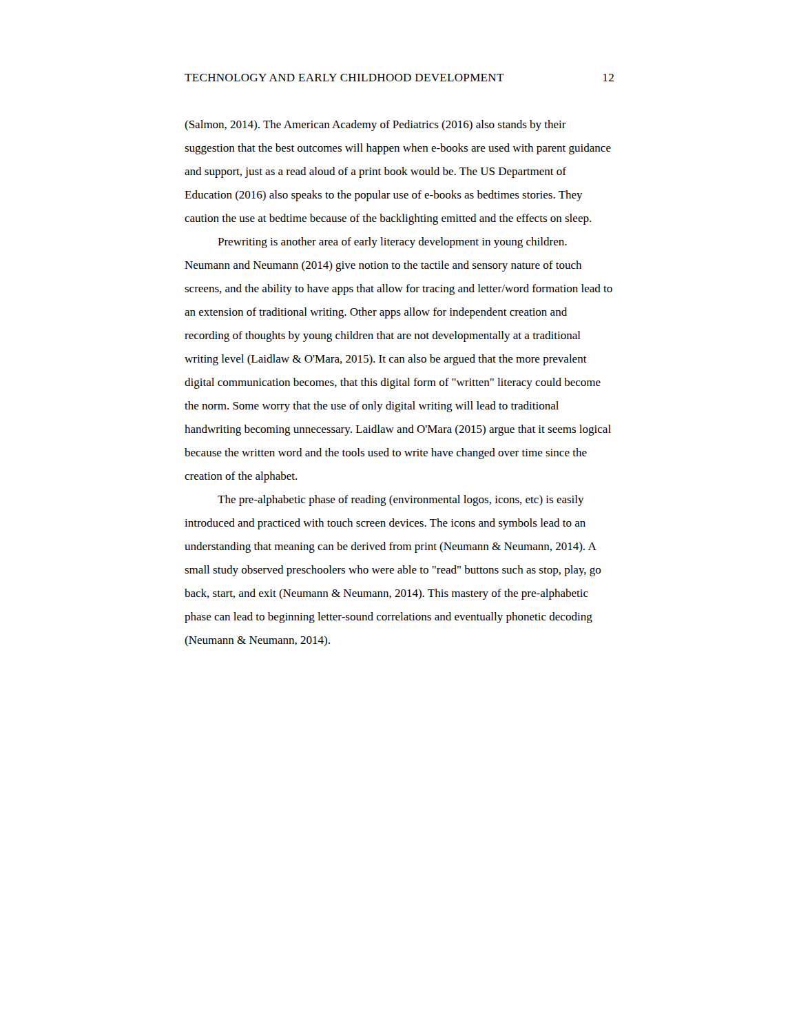Technology and Early Childhood Development 12
(Salmon, 2014). The American Academy of Pediatrics (2016) also stands by their suggestion that the best outcomes will happen when e-books are used with parent guidance and support, just as a read aloud of a print book would be. The US Department of Education (2016) also speaks to the popular use of e-books as bedtimes stories. They caution the use at bedtime because of the backlighting emitted and the effects on sleep.
Prewriting is another area of early literacy development in young children. Neumann and Neumann (2014) give notion to the tactile and sensory nature of touch screens, and the ability to have apps that allow for tracing and letter/word formation lead to an extension of traditional writing. Other apps allow for independent creation and recording of thoughts by young children that are not developmentally at a traditional writing level (Laidlaw & O'Mara, 2015). It can also be argued that the more prevalent digital communication becomes, that this digital form of "written" literacy could become the norm. Some worry that the use of only digital writing will lead to traditional handwriting becoming unnecessary. Laidlaw and O'Mara (2015) argue that it seems logical because the written word and the tools used to write have changed over time since the creation of the alphabet.
The pre-alphabetic phase of reading (environmental logos, icons, etc) is easily introduced and practiced with touch screen devices. The icons and symbols lead to an understanding that meaning can be derived from print (Neumann & Neumann, 2014). A small study observed preschoolers who were able to "read" buttons such as stop, play, go back, start, and exit (Neumann & Neumann, 2014). This mastery of the pre-alphabetic phase can lead to beginning letter-sound correlations and eventually phonetic decoding (Neumann & Neumann, 2014).